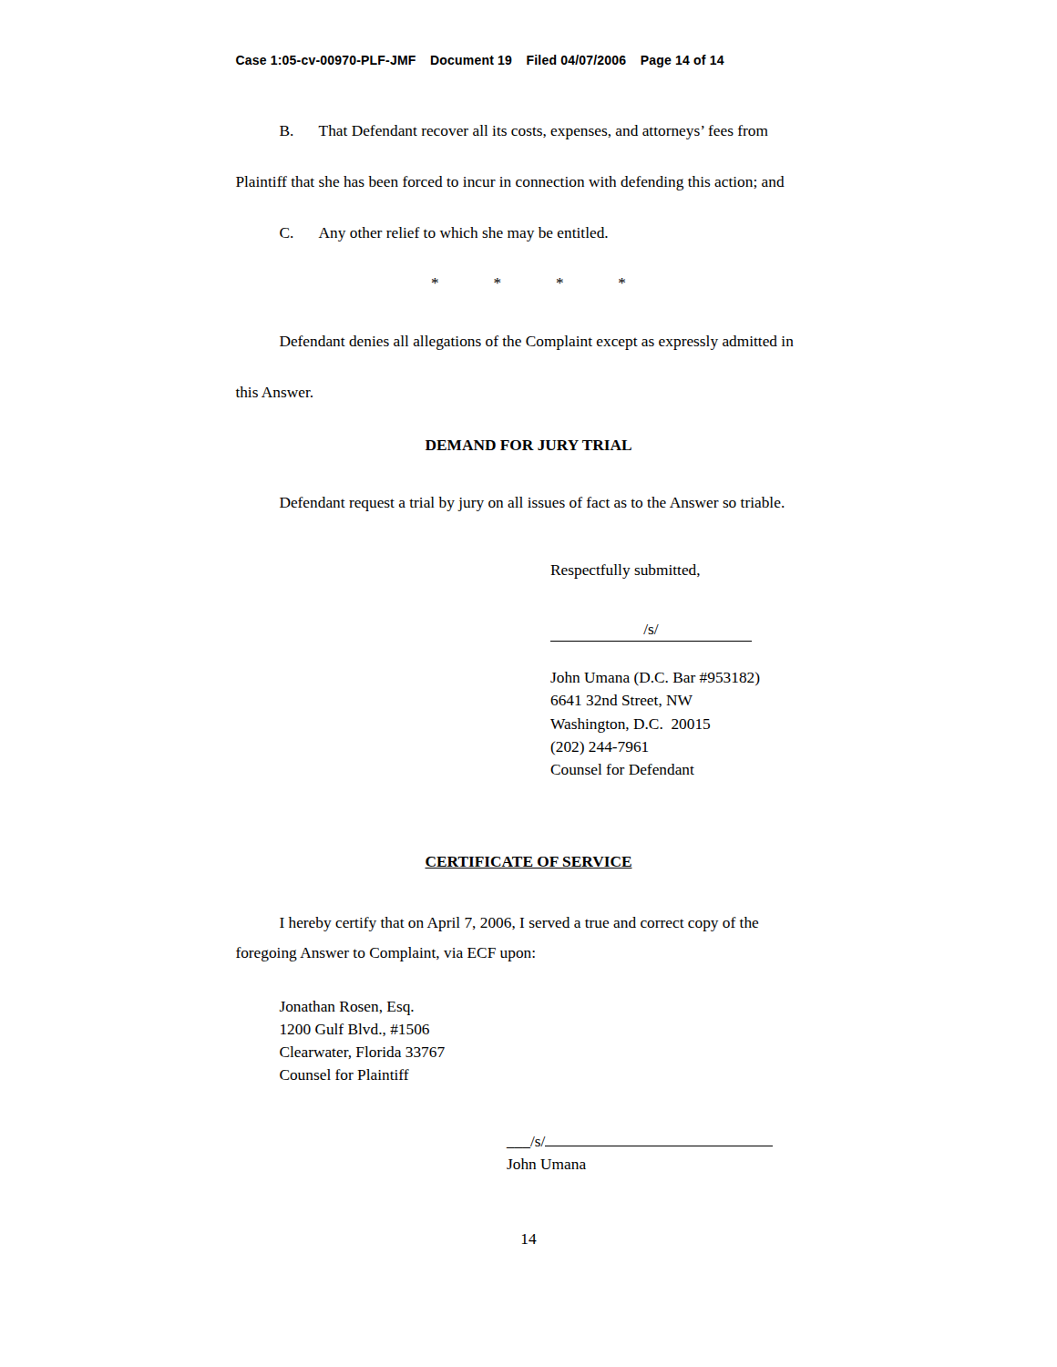Case 1:05-cv-00970-PLF-JMF Document 19 Filed 04/07/2006 Page 14 of 14
B. That Defendant recover all its costs, expenses, and attorneys’ fees from
Plaintiff that she has been forced to incur in connection with defending this action; and
C. Any other relief to which she may be entitled.
* * * *
Defendant denies all allegations of the Complaint except as expressly admitted in
this Answer.
DEMAND FOR JURY TRIAL
Defendant request a trial by jury on all issues of fact as to the Answer so triable.
Respectfully submitted,
/s/
John Umana (D.C. Bar #953182)
6641 32nd Street, NW
Washington, D.C. 20015
(202) 244-7961
Counsel for Defendant
CERTIFICATE OF SERVICE
I hereby certify that on April 7, 2006, I served a true and correct copy of the foregoing Answer to Complaint, via ECF upon:
Jonathan Rosen, Esq.
1200 Gulf Blvd., #1506
Clearwater, Florida 33767
Counsel for Plaintiff
___/s/
John Umana
14